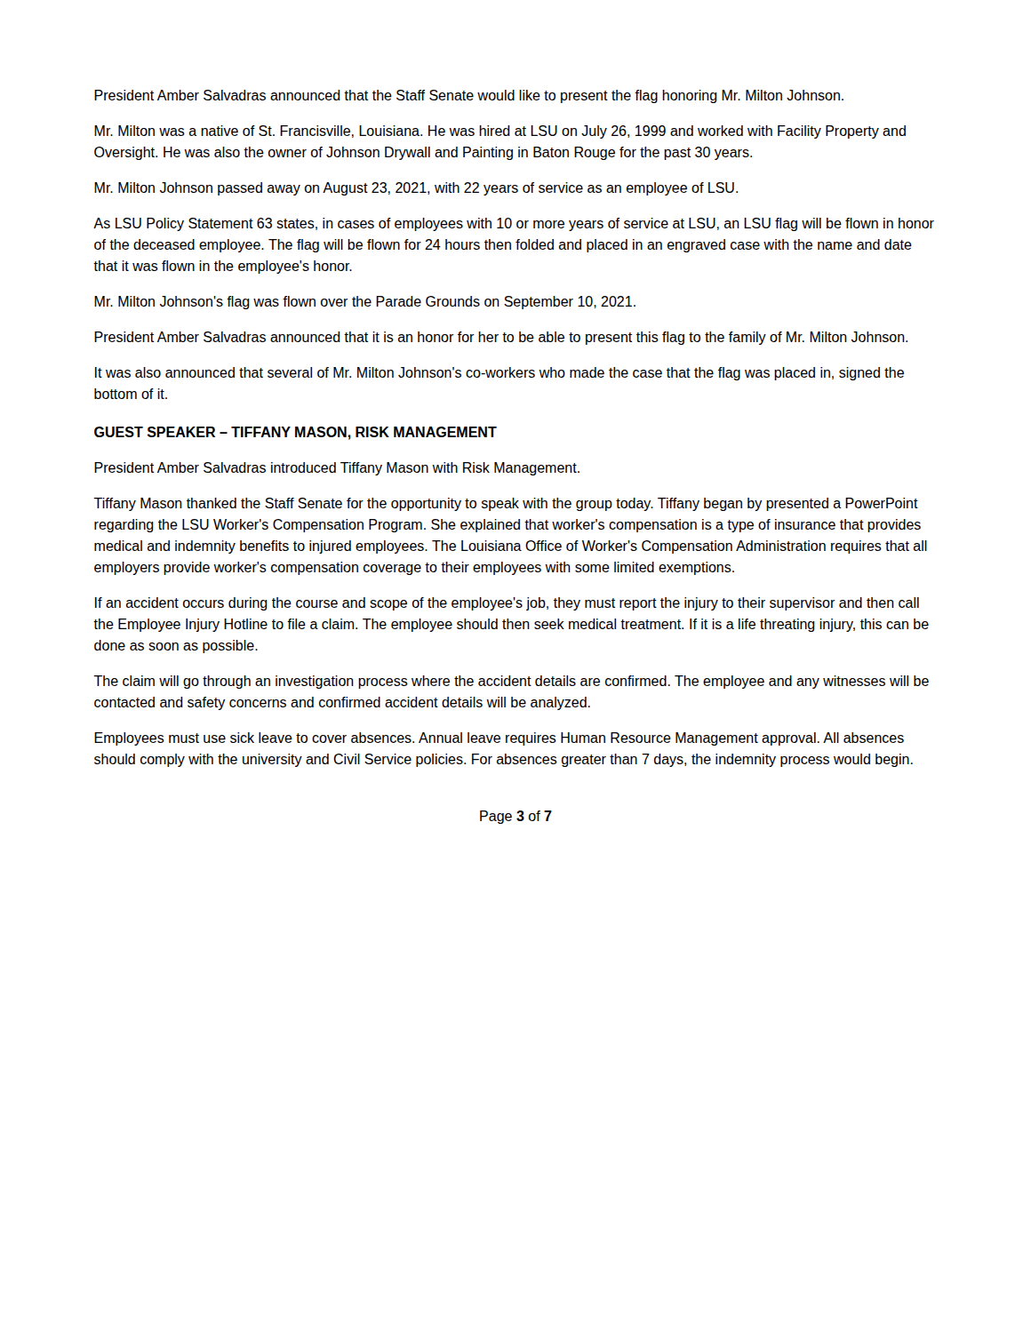President Amber Salvadras announced that the Staff Senate would like to present the flag honoring Mr. Milton Johnson.
Mr. Milton was a native of St. Francisville, Louisiana. He was hired at LSU on July 26, 1999 and worked with Facility Property and Oversight. He was also the owner of Johnson Drywall and Painting in Baton Rouge for the past 30 years.
Mr. Milton Johnson passed away on August 23, 2021, with 22 years of service as an employee of LSU.
As LSU Policy Statement 63 states, in cases of employees with 10 or more years of service at LSU, an LSU flag will be flown in honor of the deceased employee. The flag will be flown for 24 hours then folded and placed in an engraved case with the name and date that it was flown in the employee's honor.
Mr. Milton Johnson's flag was flown over the Parade Grounds on September 10, 2021.
President Amber Salvadras announced that it is an honor for her to be able to present this flag to the family of Mr. Milton Johnson.
It was also announced that several of Mr. Milton Johnson's co-workers who made the case that the flag was placed in, signed the bottom of it.
GUEST SPEAKER – TIFFANY MASON, RISK MANAGEMENT
President Amber Salvadras introduced Tiffany Mason with Risk Management.
Tiffany Mason thanked the Staff Senate for the opportunity to speak with the group today. Tiffany began by presented a PowerPoint regarding the LSU Worker's Compensation Program. She explained that worker's compensation is a type of insurance that provides medical and indemnity benefits to injured employees. The Louisiana Office of Worker's Compensation Administration requires that all employers provide worker's compensation coverage to their employees with some limited exemptions.
If an accident occurs during the course and scope of the employee's job, they must report the injury to their supervisor and then call the Employee Injury Hotline to file a claim. The employee should then seek medical treatment. If it is a life threating injury, this can be done as soon as possible.
The claim will go through an investigation process where the accident details are confirmed. The employee and any witnesses will be contacted and safety concerns and confirmed accident details will be analyzed.
Employees must use sick leave to cover absences. Annual leave requires Human Resource Management approval. All absences should comply with the university and Civil Service policies. For absences greater than 7 days, the indemnity process would begin.
Page 3 of 7